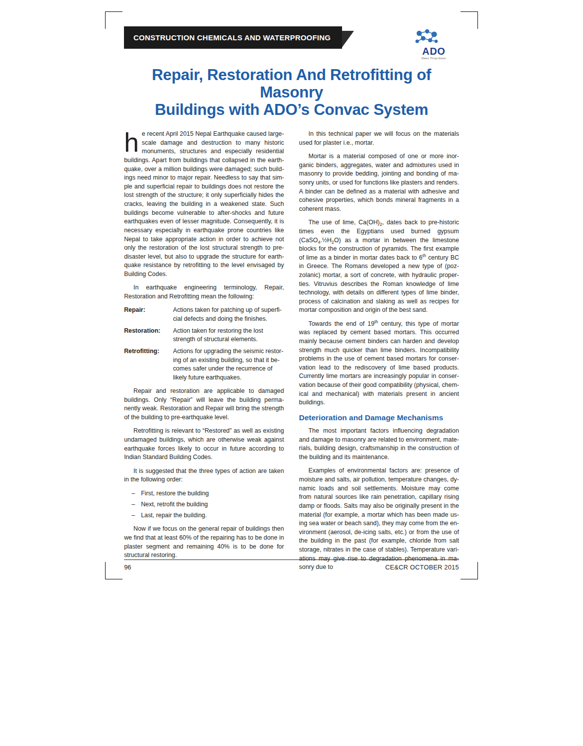CONSTRUCTION CHEMICALS AND WATERPROOFING
ADO
Makes Things Easier
Repair, Restoration And Retrofitting of Masonry
Buildings with ADO’s Convac System
he recent April 2015 Nepal Earthquake caused large-scale damage and destruction to many historic monuments, structures and especially residential buildings. Apart from buildings that collapsed in the earthquake, over a million buildings were damaged; such buildings need minor to major repair. Needless to say that simple and superficial repair to buildings does not restore the lost strength of the structure; it only superficially hides the cracks, leaving the building in a weakened state. Such buildings become vulnerable to after-shocks and future earthquakes even of lesser magnitude. Consequently, it is necessary especially in earthquake prone countries like Nepal to take appropriate action in order to achieve not only the restoration of the lost structural strength to pre-disaster level, but also to upgrade the structure for earthquake resistance by retrofitting to the level envisaged by Building Codes.
In earthquake engineering terminology, Repair, Restoration and Retrofitting mean the following:
Repair:
Actions taken for patching up of superficial defects and doing the finishes.
Restoration:
Action taken for restoring the lost strength of structural elements.
Retrofitting:
Actions for upgrading the seismic restoring of an existing building, so that it becomes safer under the recurrence of likely future earthquakes.
Repair and restoration are applicable to damaged buildings. Only “Repair” will leave the building permanently weak. Restoration and Repair will bring the strength of the building to pre-earthquake level.
Retrofitting is relevant to “Restored” as well as existing undamaged buildings, which are otherwise weak against earthquake forces likely to occur in future according to Indian Standard Building Codes.
It is suggested that the three types of action are taken in the following order:
First, restore the building
Next, retrofit the building
Last, repair the building.
Now if we focus on the general repair of buildings then we find that at least 60% of the repairing has to be done in plaster segment and remaining 40% is to be done for structural restoring.
In this technical paper we will focus on the materials used for plaster i.e., mortar.
Mortar is a material composed of one or more inorganic binders, aggregates, water and admixtures used in masonry to provide bedding, jointing and bonding of masonry units, or used for functions like plasters and renders. A binder can be defined as a material with adhesive and cohesive properties, which bonds mineral fragments in a coherent mass.
The use of lime, Ca(OH)2, dates back to pre-historic times even the Egyptians used burned gypsum (CaSO4.½H2O) as a mortar in between the limestone blocks for the construction of pyramids. The first example of lime as a binder in mortar dates back to 6th century BC in Greece. The Romans developed a new type of (pozzolanic) mortar, a sort of concrete, with hydraulic properties. Vitruvius describes the Roman knowledge of lime technology, with details on different types of lime binder, process of calcination and slaking as well as recipes for mortar composition and origin of the best sand.
Towards the end of 19th century, this type of mortar was replaced by cement based mortars. This occurred mainly because cement binders can harden and develop strength much quicker than lime binders. Incompatibility problems in the use of cement based mortars for conservation lead to the rediscovery of lime based products. Currently lime mortars are increasingly popular in conservation because of their good compatibility (physical, chemical and mechanical) with materials present in ancient buildings.
Deterioration and Damage Mechanisms
The most important factors influencing degradation and damage to masonry are related to environment, materials, building design, craftsmanship in the construction of the building and its maintenance.
Examples of environmental factors are: presence of moisture and salts, air pollution, temperature changes, dynamic loads and soil settlements. Moisture may come from natural sources like rain penetration, capillary rising damp or floods. Salts may also be originally present in the material (for example, a mortar which has been made using sea water or beach sand), they may come from the environment (aerosol, de-icing salts, etc.) or from the use of the building in the past (for example, chloride from salt storage, nitrates in the case of stables). Temperature variations may give rise to degradation phenomena in masonry due to
96
CE&CR OCTOBER 2015